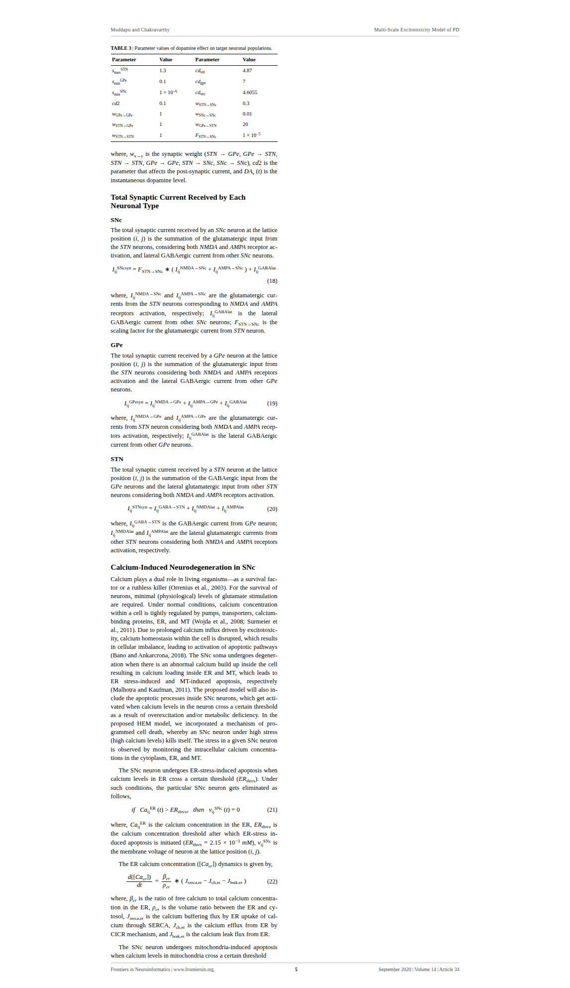Muddapu and Chakravarthy
Multi-Scale Excitotoxicity Model of PD
TABLE 3 | Parameter values of dopamine effect on target neuronal populations.
| Parameter | Value | Parameter | Value |
| --- | --- | --- | --- |
| s max STN | 1.3 | cd stn | 4.87 |
| s min GPe | 0.1 | cd gpe | 7 |
| s min SNc | 1 × 10 −6 | cd snc | 4.6055 |
| cd 2 | 0.1 | w STN→SNc | 0.3 |
| w GPe→GPe | 1 | w SNc→SNc | 0.01 |
| w STN→GPe | 1 | w GPe→STN | 20 |
| w STN→STN | 1 | F STN→SNc | 1 × 10 −5 |
where, wx→y is the synaptic weight (STN → GPe, GPe → STN, STN → STN, GPe → GPe, STN → SNc, SNc → SNc), cd2 is the parameter that affects the post-synaptic current, and DAs (t) is the instantaneous dopamine level.
Total Synaptic Current Received by Each Neuronal Type
SNc
The total synaptic current received by an SNc neuron at the lattice position (i, j) is the summation of the glutamatergic input from the STN neurons, considering both NMDA and AMPA receptor activation, and lateral GABAergic current from other SNc neurons.
IijSNcsyn = FSTN→SNc ∗ ( IijNMDA→SNc + IijAMPA→SNc ) + IijGABAlat
(18)
where, IijNMDA→SNc and IijAMPA→SNc are the glutamatergic currents from the STN neurons corresponding to NMDA and AMPA receptors activation, respectively; IijGABAlat is the lateral GABAergic current from other SNc neurons; FSTN→SNc is the scaling factor for the glutamatergic current from STN neuron.
GPe
The total synaptic current received by a GPe neuron at the lattice position (i, j) is the summation of the glutamatergic input from the STN neurons considering both NMDA and AMPA receptors activation and the lateral GABAergic current from other GPe neurons.
IijGPesyn = IijNMDA→GPe + IijAMPA→GPe + IijGABAlat
(19)
where, IijNMDA→GPe and IijAMPA→GPe are the glutamatergic currents from STN neuron considering both NMDA and AMPA receptors activation, respectively; IijGABAlat is the lateral GABAergic current from other GPe neurons.
STN
The total synaptic current received by a STN neuron at the lattice position (i, j) is the summation of the GABAergic input from the GPe neurons and the lateral glutamatergic input from other STN neurons considering both NMDA and AMPA receptors activation.
IijSTNsyn = IijGABA→STN + IijNMDAlat + IijAMPAlat
(20)
where, IijGABA→STN is the GABAergic current from GPe neuron; IijNMDAlat and IijAMPAlat are the lateral glutamatergic currents from other STN neurons considering both NMDA and AMPA receptors activation, respectively.
Calcium-Induced Neurodegeneration in SNc
Calcium plays a dual role in living organisms—as a survival factor or a ruthless killer (Orrenius et al., 2003). For the survival of neurons, minimal (physiological) levels of glutamate stimulation are required. Under normal conditions, calcium concentration within a cell is tightly regulated by pumps, transporters, calcium-binding proteins, ER, and MT (Wojda et al., 2008; Surmeier et al., 2011). Due to prolonged calcium influx driven by excitotoxicity, calcium homeostasis within the cell is disrupted, which results in cellular imbalance, leading to activation of apoptotic pathways (Bano and Ankarcrona, 2018). The SNc soma undergoes degeneration when there is an abnormal calcium build up inside the cell resulting in calcium loading inside ER and MT, which leads to ER stress-induced and MT-induced apoptosis, respectively (Malhotra and Kaufman, 2011). The proposed model will also include the apoptotic processes inside SNc neurons, which get activated when calcium levels in the neuron cross a certain threshold as a result of overexcitation and/or metabolic deficiency. In the proposed HEM model, we incorporated a mechanism of programmed cell death, whereby an SNc neuron under high stress (high calcium levels) kills itself. The stress in a given SNc neuron is observed by monitoring the intracellular calcium concentrations in the cytoplasm, ER, and MT.
The SNc neuron undergoes ER-stress-induced apoptosis when calcium levels in ER cross a certain threshold (ERthres). Under such conditions, the particular SNc neuron gets eliminated as follows,
if CaijER (t) > ERthres, then vijSNc (t) = 0
(21)
where, CaijER is the calcium concentration in the ER, ERthres is the calcium concentration threshold after which ER-stress induced apoptosis is initiated (ERthres = 2.15 × 10−3 mM), vijSNc is the membrane voltage of neuron at the lattice position (i, j).
The ER calcium concentration ([Caer]) dynamics is given by,
d([Caer]) dt = βer ρer ∗ ( Jserca,er − Jch,er − Jleak,er )
(22)
where, βer is the ratio of free calcium to total calcium concentration in the ER, ρer is the volume ratio between the ER and cytosol, Jserca,er is the calcium buffering flux by ER uptake of calcium through SERCA, Jch,er is the calcium efflux from ER by CICR mechanism, and Jleak,er is the calcium leak flux from ER.
The SNc neuron undergoes mitochondria-induced apoptosis when calcium levels in mitochondria cross a certain threshold
Frontiers in Neuroinformatics | www.frontiersin.org
5
September 2020 | Volume 14 | Article 34